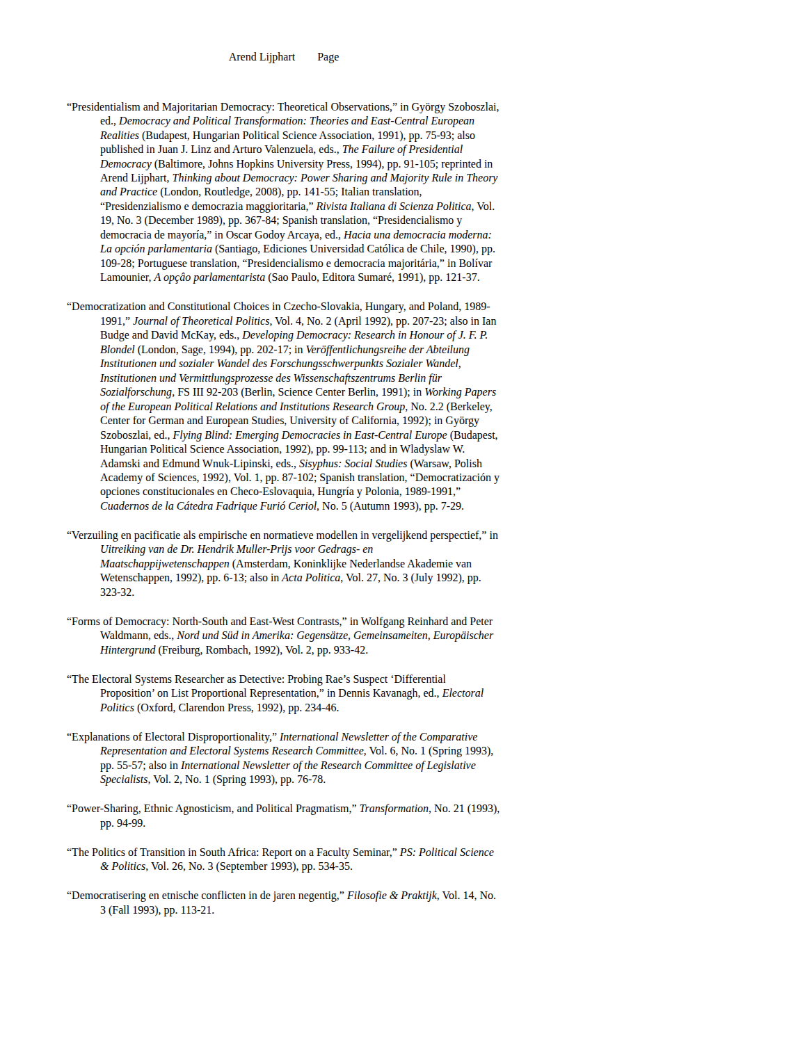Arend Lijphart Page
“Presidentialism and Majoritarian Democracy: Theoretical Observations,” in György Szoboszlai, ed., Democracy and Political Transformation: Theories and East-Central European Realities (Budapest, Hungarian Political Science Association, 1991), pp. 75-93; also published in Juan J. Linz and Arturo Valenzuela, eds., The Failure of Presidential Democracy (Baltimore, Johns Hopkins University Press, 1994), pp. 91-105; reprinted in Arend Lijphart, Thinking about Democracy: Power Sharing and Majority Rule in Theory and Practice (London, Routledge, 2008), pp. 141-55; Italian translation, “Presidenzialismo e democrazia maggioritaria,” Rivista Italiana di Scienza Politica, Vol. 19, No. 3 (December 1989), pp. 367-84; Spanish translation, “Presidencialismo y democracia de mayoría,” in Oscar Godoy Arcaya, ed., Hacia una democracia moderna: La opción parlamentaria (Santiago, Ediciones Universidad Católica de Chile, 1990), pp. 109-28; Portuguese translation, “Presidencialismo e democracia majoritária,” in Bolívar Lamounier, A opçâo parlamentarista (Sao Paulo, Editora Sumaré, 1991), pp. 121-37.
“Democratization and Constitutional Choices in Czecho-Slovakia, Hungary, and Poland, 1989-1991,” Journal of Theoretical Politics, Vol. 4, No. 2 (April 1992), pp. 207-23; also in Ian Budge and David McKay, eds., Developing Democracy: Research in Honour of J. F. P. Blondel (London, Sage, 1994), pp. 202-17; in Veröffentlichungsreihe der Abteilung Institutionen und sozialer Wandel des Forschungsschwerpunkts Sozialer Wandel, Institutionen und Vermittlungsprozesse des Wissenschaftszentrums Berlin für Sozialforschung, FS III 92-203 (Berlin, Science Center Berlin, 1991); in Working Papers of the European Political Relations and Institutions Research Group, No. 2.2 (Berkeley, Center for German and European Studies, University of California, 1992); in György Szoboszlai, ed., Flying Blind: Emerging Democracies in East-Central Europe (Budapest, Hungarian Political Science Association, 1992), pp. 99-113; and in Wladyslaw W. Adamski and Edmund Wnuk-Lipinski, eds., Sisyphus: Social Studies (Warsaw, Polish Academy of Sciences, 1992), Vol. 1, pp. 87-102; Spanish translation, “Democratización y opciones constitucionales en Checo-Eslovaquia, Hungría y Polonia, 1989-1991,” Cuadernos de la Cátedra Fadrique Furió Ceriol, No. 5 (Autumn 1993), pp. 7-29.
“Verzuiling en pacificatie als empirische en normatieve modellen in vergelijkend perspectief,” in Uitreiking van de Dr. Hendrik Muller-Prijs voor Gedrags- en Maatschappijwetenschappen (Amsterdam, Koninklijke Nederlandse Akademie van Wetenschappen, 1992), pp. 6-13; also in Acta Politica, Vol. 27, No. 3 (July 1992), pp. 323-32.
“Forms of Democracy: North-South and East-West Contrasts,” in Wolfgang Reinhard and Peter Waldmann, eds., Nord und Süd in Amerika: Gegensätze, Gemeinsameiten, Europäischer Hintergrund (Freiburg, Rombach, 1992), Vol. 2, pp. 933-42.
“The Electoral Systems Researcher as Detective: Probing Rae’s Suspect ‘Differential Proposition’ on List Proportional Representation,” in Dennis Kavanagh, ed., Electoral Politics (Oxford, Clarendon Press, 1992), pp. 234-46.
“Explanations of Electoral Disproportionality,” International Newsletter of the Comparative Representation and Electoral Systems Research Committee, Vol. 6, No. 1 (Spring 1993), pp. 55-57; also in International Newsletter of the Research Committee of Legislative Specialists, Vol. 2, No. 1 (Spring 1993), pp. 76-78.
“Power-Sharing, Ethnic Agnosticism, and Political Pragmatism,” Transformation, No. 21 (1993), pp. 94-99.
“The Politics of Transition in South Africa: Report on a Faculty Seminar,” PS: Political Science & Politics, Vol. 26, No. 3 (September 1993), pp. 534-35.
“Democratisering en etnische conflicten in de jaren negentig,” Filosofie & Praktijk, Vol. 14, No. 3 (Fall 1993), pp. 113-21.